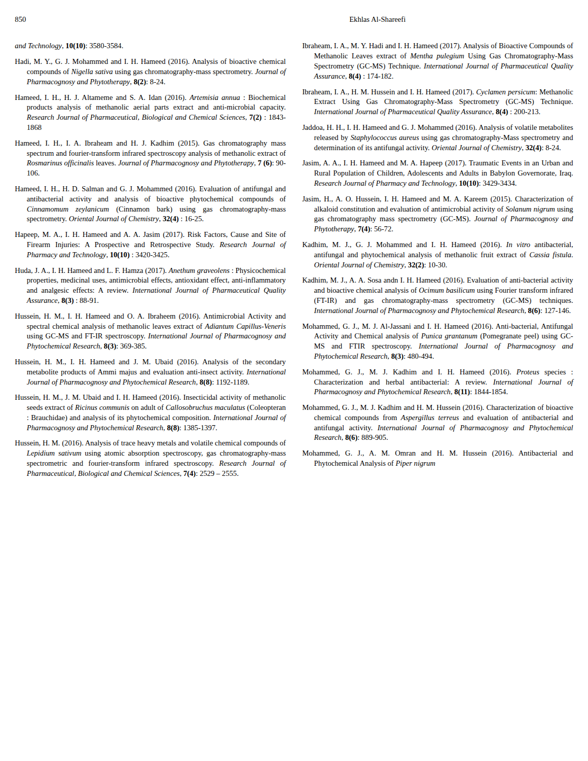850 Ekhlas Al-Shareefi
and Technology, 10(10): 3580-3584.
Hadi, M. Y., G. J. Mohammed and I. H. Hameed (2016). Analysis of bioactive chemical compounds of Nigella sativa using gas chromatography-mass spectrometry. Journal of Pharmacognosy and Phytotherapy, 8(2): 8-24.
Hameed, I. H., H. J. Altameme and S. A. Idan (2016). Artemisia annua : Biochemical products analysis of methanolic aerial parts extract and anti-microbial capacity. Research Journal of Pharmaceutical, Biological and Chemical Sciences, 7(2) : 1843- 1868
Hameed, I. H., I. A. Ibraheam and H. J. Kadhim (2015). Gas chromatography mass spectrum and fourier-transform infrared spectroscopy analysis of methanolic extract of Rosmarinus officinalis leaves. Journal of Pharmacognosy and Phytotherapy, 7 (6): 90-106.
Hameed, I. H., H. D. Salman and G. J. Mohammed (2016). Evaluation of antifungal and antibacterial activity and analysis of bioactive phytochemical compounds of Cinnamomum zeylanicum (Cinnamon bark) using gas chromatography-mass spectrometry. Oriental Journal of Chemistry, 32(4) : 16-25.
Hapeep, M. A., I. H. Hameed and A. A. Jasim (2017). Risk Factors, Cause and Site of Firearm Injuries: A Prospective and Retrospective Study. Research Journal of Pharmacy and Technology, 10(10) : 3420-3425.
Huda, J. A., I. H. Hameed and L. F. Hamza (2017). Anethum graveolens : Physicochemical properties, medicinal uses, antimicrobial effects, antioxidant effect, anti-inflammatory and analgesic effects: A review. International Journal of Pharmaceutical Quality Assurance, 8(3) : 88-91.
Hussein, H. M., I. H. Hameed and O. A. Ibraheem (2016). Antimicrobial Activity and spectral chemical analysis of methanolic leaves extract of Adiantum Capillus-Veneris using GC-MS and FT-IR spectroscopy. International Journal of Pharmacognosy and Phytochemical Research, 8(3): 369-385.
Hussein, H. M., I. H. Hameed and J. M. Ubaid (2016). Analysis of the secondary metabolite products of Ammi majus and evaluation anti-insect activity. International Journal of Pharmacognosy and Phytochemical Research, 8(8): 1192-1189.
Hussein, H. M., J. M. Ubaid and I. H. Hameed (2016). Insecticidal activity of methanolic seeds extract of Ricinus communis on adult of Callosobruchus maculatus (Coleopteran : Brauchidae) and analysis of its phytochemical composition. International Journal of Pharmacognosy and Phytochemical Research, 8(8): 1385-1397.
Hussein, H. M. (2016). Analysis of trace heavy metals and volatile chemical compounds of Lepidium sativum using atomic absorption spectroscopy, gas chromatography-mass spectrometric and fourier-transform infrared spectroscopy. Research Journal of Pharmaceutical, Biological and Chemical Sciences, 7(4): 2529 – 2555.
Ibraheam, I. A., M. Y. Hadi and I. H. Hameed (2017). Analysis of Bioactive Compounds of Methanolic Leaves extract of Mentha pulegium Using Gas Chromatography-Mass Spectrometry (GC-MS) Technique. International Journal of Pharmaceutical Quality Assurance, 8(4) : 174-182.
Ibraheam, I. A., H. M. Hussein and I. H. Hameed (2017). Cyclamen persicum: Methanolic Extract Using Gas Chromatography-Mass Spectrometry (GC-MS) Technique. International Journal of Pharmaceutical Quality Assurance, 8(4) : 200-213.
Jaddoa, H. H., I. H. Hameed and G. J. Mohammed (2016). Analysis of volatile metabolites released by Staphylococcus aureus using gas chromatography-Mass spectrometry and determination of its antifungal activity. Oriental Journal of Chemistry, 32(4): 8-24.
Jasim, A. A., I. H. Hameed and M. A. Hapeep (2017). Traumatic Events in an Urban and Rural Population of Children, Adolescents and Adults in Babylon Governorate, Iraq. Research Journal of Pharmacy and Technology, 10(10): 3429-3434.
Jasim, H., A. O. Hussein, I. H. Hameed and M. A. Kareem (2015). Characterization of alkaloid constitution and evaluation of antimicrobial activity of Solanum nigrum using gas chromatography mass spectrometry (GC-MS). Journal of Pharmacognosy and Phytotherapy, 7(4): 56-72.
Kadhim, M. J., G. J. Mohammed and I. H. Hameed (2016). In vitro antibacterial, antifungal and phytochemical analysis of methanolic fruit extract of Cassia fistula. Oriental Journal of Chemistry, 32(2): 10-30.
Kadhim, M. J., A. A. Sosa andn I. H. Hameed (2016). Evaluation of anti-bacterial activity and bioactive chemical analysis of Ocimum basilicum using Fourier transform infrared (FT-IR) and gas chromatography-mass spectrometry (GC-MS) techniques. International Journal of Pharmacognosy and Phytochemical Research, 8(6): 127-146.
Mohammed, G. J., M. J. Al-Jassani and I. H. Hameed (2016). Anti-bacterial, Antifungal Activity and Chemical analysis of Punica grantanum (Pomegranate peel) using GC-MS and FTIR spectroscopy. International Journal of Pharmacognosy and Phytochemical Research, 8(3): 480-494.
Mohammed, G. J., M. J. Kadhim and I. H. Hameed (2016). Proteus species : Characterization and herbal antibacterial: A review. International Journal of Pharmacognosy and Phytochemical Research, 8(11): 1844-1854.
Mohammed, G. J., M. J. Kadhim and H. M. Hussein (2016). Characterization of bioactive chemical compounds from Aspergillus terreus and evaluation of antibacterial and antifungal activity. International Journal of Pharmacognosy and Phytochemical Research, 8(6): 889-905.
Mohammed, G. J., A. M. Omran and H. M. Hussein (2016). Antibacterial and Phytochemical Analysis of Piper nigrum